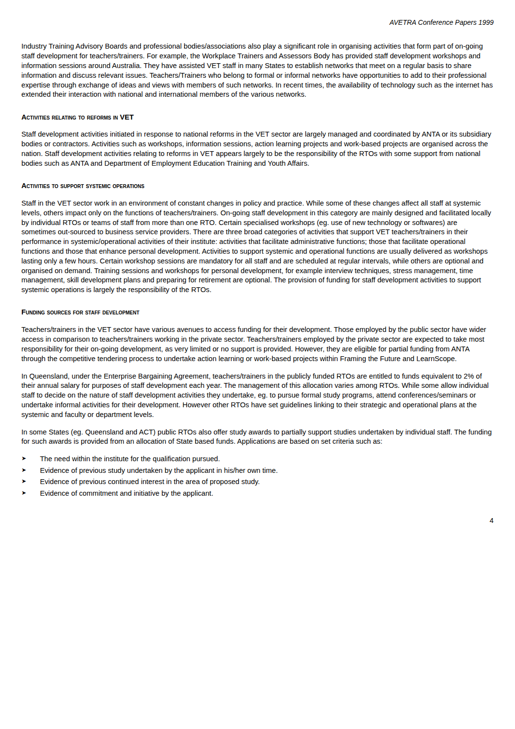AVETRA Conference Papers 1999
Industry Training Advisory Boards and professional bodies/associations also play a significant role in organising activities that form part of on-going staff development for teachers/trainers. For example, the Workplace Trainers and Assessors Body has provided staff development workshops and information sessions around Australia. They have assisted VET staff in many States to establish networks that meet on a regular basis to share information and discuss relevant issues. Teachers/Trainers who belong to formal or informal networks have opportunities to add to their professional expertise through exchange of ideas and views with members of such networks. In recent times, the availability of technology such as the internet has extended their interaction with national and international members of the various networks.
Activities relating to reforms in VET
Staff development activities initiated in response to national reforms in the VET sector are largely managed and coordinated by ANTA or its subsidiary bodies or contractors. Activities such as workshops, information sessions, action learning projects and work-based projects are organised across the nation. Staff development activities relating to reforms in VET appears largely to be the responsibility of the RTOs with some support from national bodies such as ANTA and Department of Employment Education Training and Youth Affairs.
Activities to support systemic operations
Staff in the VET sector work in an environment of constant changes in policy and practice. While some of these changes affect all staff at systemic levels, others impact only on the functions of teachers/trainers. On-going staff development in this category are mainly designed and facilitated locally by individual RTOs or teams of staff from more than one RTO. Certain specialised workshops (eg. use of new technology or softwares) are sometimes out-sourced to business service providers. There are three broad categories of activities that support VET teachers/trainers in their performance in systemic/operational activities of their institute: activities that facilitate administrative functions; those that facilitate operational functions and those that enhance personal development. Activities to support systemic and operational functions are usually delivered as workshops lasting only a few hours. Certain workshop sessions are mandatory for all staff and are scheduled at regular intervals, while others are optional and organised on demand. Training sessions and workshops for personal development, for example interview techniques, stress management, time management, skill development plans and preparing for retirement are optional. The provision of funding for staff development activities to support systemic operations is largely the responsibility of the RTOs.
Funding sources for staff development
Teachers/trainers in the VET sector have various avenues to access funding for their development. Those employed by the public sector have wider access in comparison to teachers/trainers working in the private sector. Teachers/trainers employed by the private sector are expected to take most responsibility for their on-going development, as very limited or no support is provided. However, they are eligible for partial funding from ANTA through the competitive tendering process to undertake action learning or work-based projects within Framing the Future and LearnScope.
In Queensland, under the Enterprise Bargaining Agreement, teachers/trainers in the publicly funded RTOs are entitled to funds equivalent to 2% of their annual salary for purposes of staff development each year. The management of this allocation varies among RTOs. While some allow individual staff to decide on the nature of staff development activities they undertake, eg. to pursue formal study programs, attend conferences/seminars or undertake informal activities for their development. However other RTOs have set guidelines linking to their strategic and operational plans at the systemic and faculty or department levels.
In some States (eg. Queensland and ACT) public RTOs also offer study awards to partially support studies undertaken by individual staff. The funding for such awards is provided from an allocation of State based funds. Applications are based on set criteria such as:
The need within the institute for the qualification pursued.
Evidence of previous study undertaken by the applicant in his/her own time.
Evidence of previous continued interest in the area of proposed study.
Evidence of commitment and initiative by the applicant.
4